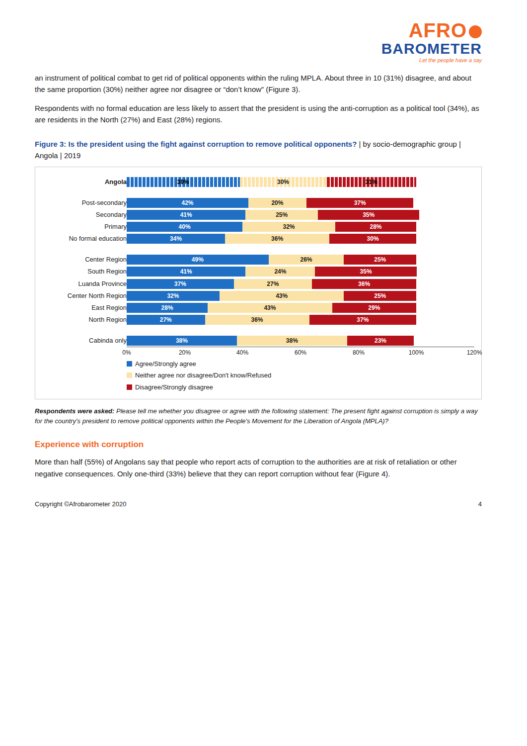AFRO
BAROMETER
Let the people have a say
an instrument of political combat to get rid of political opponents within the ruling MPLA. About three in 10 (31%) disagree, and about the same proportion (30%) neither agree nor disagree or “don’t know” (Figure 3).
Respondents with no formal education are less likely to assert that the president is using the anti-corruption as a political tool (34%), as are residents in the North (27%) and East (28%) regions.
Figure 3: Is the president using the fight against corruption to remove political opponents? | by socio-demographic group | Angola | 2019
| Angola | 39% 30% 31% |
| Post-secondary | 42% 20% 37% |
| Secondary | 41% 25% 35% |
| Primary | 40% 32% 28% |
| No formal education | 34% 36% 30% |
| Center Region | 49% 26% 25% |
| South Region | 41% 24% 35% |
| Luanda Province | 37% 27% 36% |
| Center North Region | 32% 43% 25% |
| East Region | 28% 43% 29% |
| North Region | 27% 36% 37% |
| Cabinda only | 38% 38% 23% |
0% 20% 40% 60% 80% 100% 120%
Agree/Strongly agree
Neither agree nor disagree/Don't know/Refused
Disagree/Strongly disagree
Respondents were asked: Please tell me whether you disagree or agree with the following statement: The present fight against corruption is simply a way for the country's president to remove political opponents within the People's Movement for the Liberation of Angola (MPLA)?
Experience with corruption
More than half (55%) of Angolans say that people who report acts of corruption to the authorities are at risk of retaliation or other negative consequences. Only one-third (33%) believe that they can report corruption without fear (Figure 4).
Copyright ©Afrobarometer 2020
4